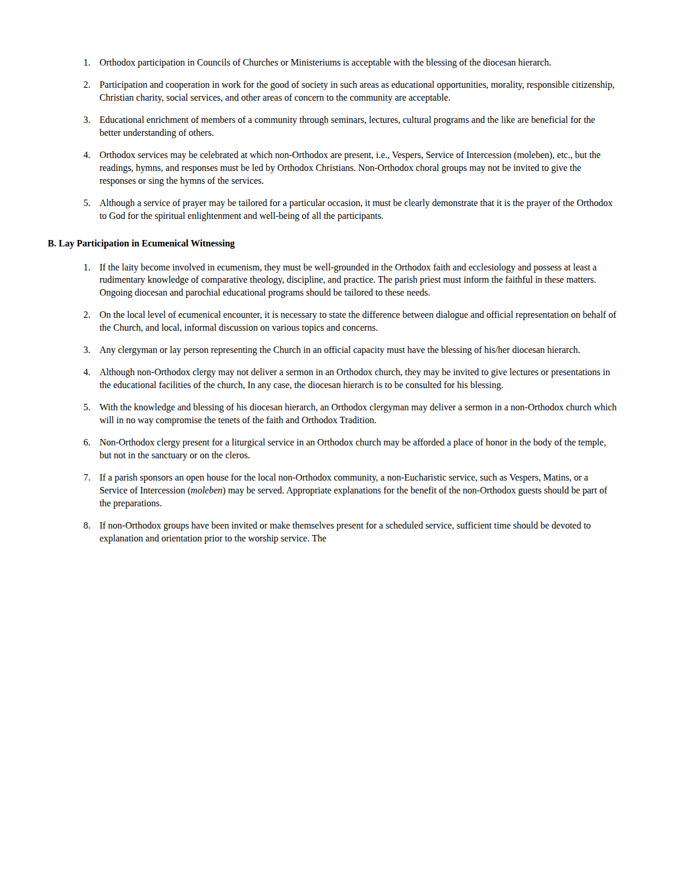Orthodox participation in Councils of Churches or Ministeriums is acceptable with the blessing of the diocesan hierarch.
Participation and cooperation in work for the good of society in such areas as educational opportunities, morality, responsible citizenship, Christian charity, social services, and other areas of concern to the community are acceptable.
Educational enrichment of members of a community through seminars, lectures, cultural programs and the like are beneficial for the better understanding of others.
Orthodox services may be celebrated at which non-Orthodox are present, i.e., Vespers, Service of Intercession (moleben), etc., but the readings, hymns, and responses must be led by Orthodox Christians. Non-Orthodox choral groups may not be invited to give the responses or sing the hymns of the services.
Although a service of prayer may be tailored for a particular occasion, it must be clearly demonstrate that it is the prayer of the Orthodox to God for the spiritual enlightenment and well-being of all the participants.
B. Lay Participation in Ecumenical Witnessing
If the laity become involved in ecumenism, they must be well-grounded in the Orthodox faith and ecclesiology and possess at least a rudimentary knowledge of comparative theology, discipline, and practice. The parish priest must inform the faithful in these matters. Ongoing diocesan and parochial educational programs should be tailored to these needs.
On the local level of ecumenical encounter, it is necessary to state the difference between dialogue and official representation on behalf of the Church, and local, informal discussion on various topics and concerns.
Any clergyman or lay person representing the Church in an official capacity must have the blessing of his/her diocesan hierarch.
Although non-Orthodox clergy may not deliver a sermon in an Orthodox church, they may be invited to give lectures or presentations in the educational facilities of the church, In any case, the diocesan hierarch is to be consulted for his blessing.
With the knowledge and blessing of his diocesan hierarch, an Orthodox clergyman may deliver a sermon in a non-Orthodox church which will in no way compromise the tenets of the faith and Orthodox Tradition.
Non-Orthodox clergy present for a liturgical service in an Orthodox church may be afforded a place of honor in the body of the temple, but not in the sanctuary or on the cleros.
If a parish sponsors an open house for the local non-Orthodox community, a non-Eucharistic service, such as Vespers, Matins, or a Service of Intercession (moleben) may be served. Appropriate explanations for the benefit of the non-Orthodox guests should be part of the preparations.
If non-Orthodox groups have been invited or make themselves present for a scheduled service, sufficient time should be devoted to explanation and orientation prior to the worship service. The